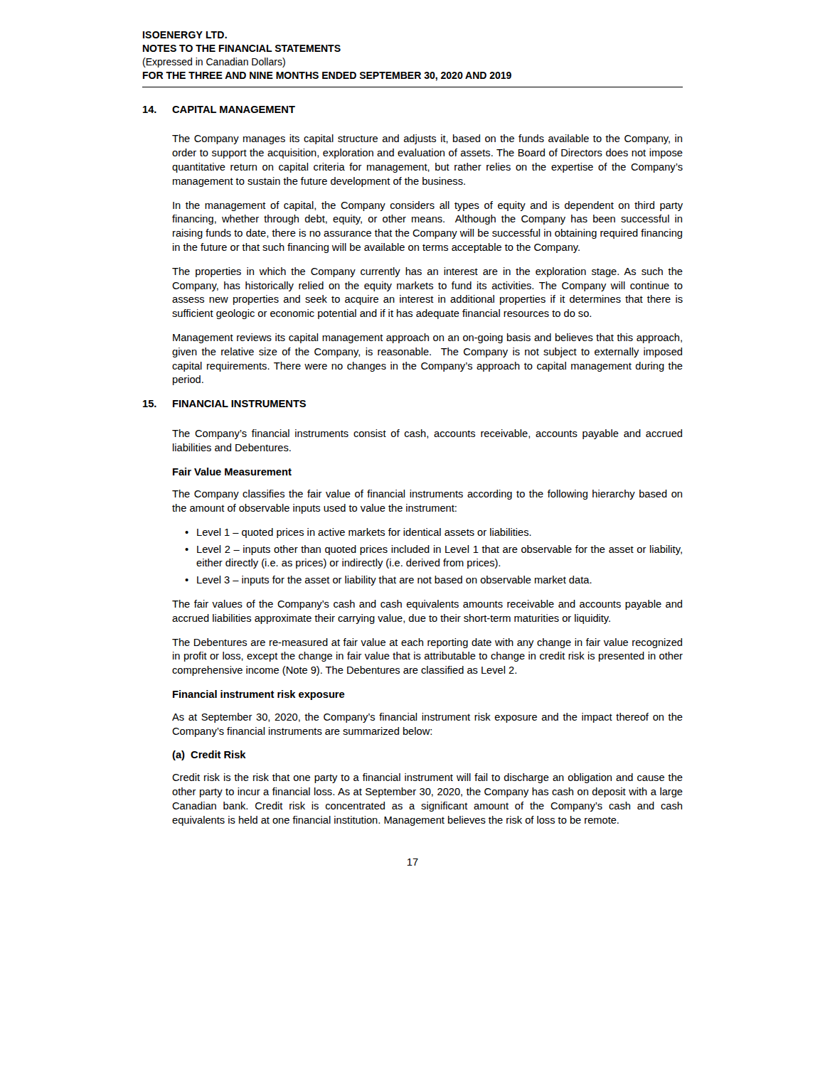ISOENERGY LTD.
NOTES TO THE FINANCIAL STATEMENTS
(Expressed in Canadian Dollars)
FOR THE THREE AND NINE MONTHS ENDED SEPTEMBER 30, 2020 AND 2019
14.
CAPITAL MANAGEMENT
The Company manages its capital structure and adjusts it, based on the funds available to the Company, in order to support the acquisition, exploration and evaluation of assets. The Board of Directors does not impose quantitative return on capital criteria for management, but rather relies on the expertise of the Company’s management to sustain the future development of the business.
In the management of capital, the Company considers all types of equity and is dependent on third party financing, whether through debt, equity, or other means. Although the Company has been successful in raising funds to date, there is no assurance that the Company will be successful in obtaining required financing in the future or that such financing will be available on terms acceptable to the Company.
The properties in which the Company currently has an interest are in the exploration stage. As such the Company, has historically relied on the equity markets to fund its activities. The Company will continue to assess new properties and seek to acquire an interest in additional properties if it determines that there is sufficient geologic or economic potential and if it has adequate financial resources to do so.
Management reviews its capital management approach on an on-going basis and believes that this approach, given the relative size of the Company, is reasonable. The Company is not subject to externally imposed capital requirements. There were no changes in the Company’s approach to capital management during the period.
15.
FINANCIAL INSTRUMENTS
The Company’s financial instruments consist of cash, accounts receivable, accounts payable and accrued liabilities and Debentures.
Fair Value Measurement
The Company classifies the fair value of financial instruments according to the following hierarchy based on the amount of observable inputs used to value the instrument:
Level 1 – quoted prices in active markets for identical assets or liabilities.
Level 2 – inputs other than quoted prices included in Level 1 that are observable for the asset or liability, either directly (i.e. as prices) or indirectly (i.e. derived from prices).
Level 3 – inputs for the asset or liability that are not based on observable market data.
The fair values of the Company’s cash and cash equivalents amounts receivable and accounts payable and accrued liabilities approximate their carrying value, due to their short-term maturities or liquidity.
The Debentures are re-measured at fair value at each reporting date with any change in fair value recognized in profit or loss, except the change in fair value that is attributable to change in credit risk is presented in other comprehensive income (Note 9). The Debentures are classified as Level 2.
Financial instrument risk exposure
As at September 30, 2020, the Company’s financial instrument risk exposure and the impact thereof on the Company’s financial instruments are summarized below:
(a) Credit Risk
Credit risk is the risk that one party to a financial instrument will fail to discharge an obligation and cause the other party to incur a financial loss. As at September 30, 2020, the Company has cash on deposit with a large Canadian bank. Credit risk is concentrated as a significant amount of the Company’s cash and cash equivalents is held at one financial institution. Management believes the risk of loss to be remote.
17